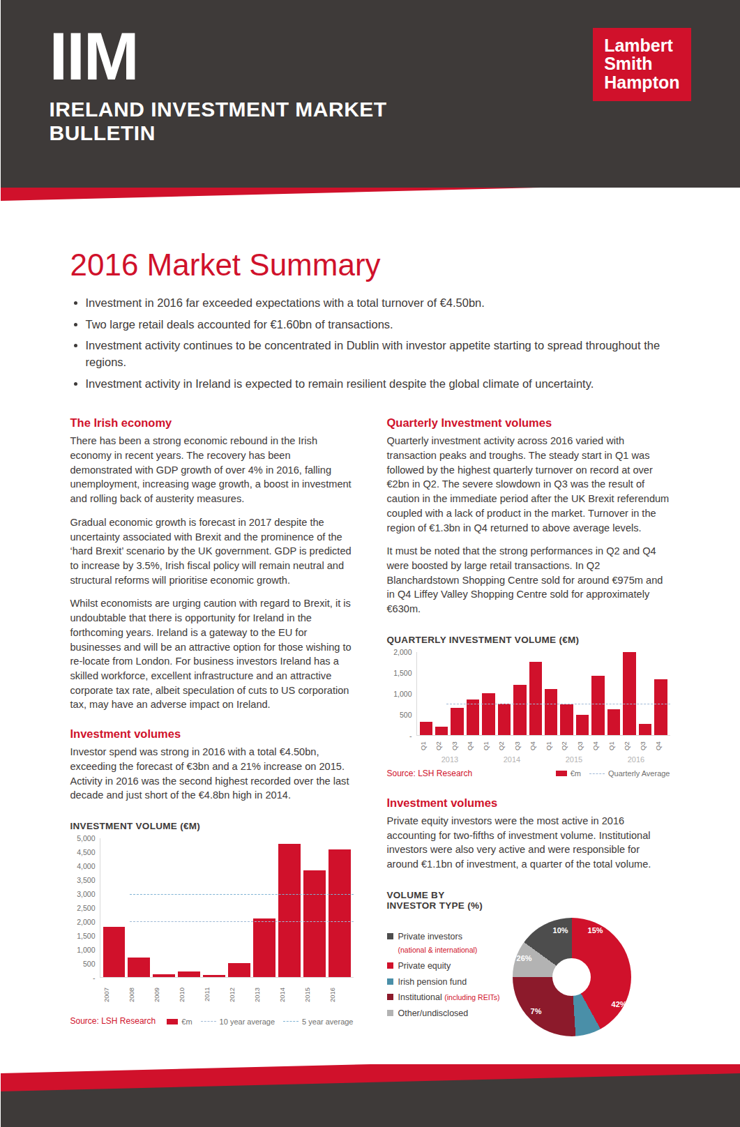IIM
Ireland Investment Market
Bulletin
Lambert
Smith
Hampton
2016 Market Summary
Investment in 2016 far exceeded expectations with a total turnover of €4.50bn.
Two large retail deals accounted for €1.60bn of transactions.
Investment activity continues to be concentrated in Dublin with investor appetite starting to spread throughout the regions.
Investment activity in Ireland is expected to remain resilient despite the global climate of uncertainty.
The Irish economy
There has been a strong economic rebound in the Irish economy in recent years. The recovery has been demonstrated with GDP growth of over 4% in 2016, falling unemployment, increasing wage growth, a boost in investment and rolling back of austerity measures.
Gradual economic growth is forecast in 2017 despite the uncertainty associated with Brexit and the prominence of the ‘hard Brexit’ scenario by the UK government. GDP is predicted to increase by 3.5%, Irish fiscal policy will remain neutral and structural reforms will prioritise economic growth.
Whilst economists are urging caution with regard to Brexit, it is undoubtable that there is opportunity for Ireland in the forthcoming years. Ireland is a gateway to the EU for businesses and will be an attractive option for those wishing to re-locate from London. For business investors Ireland has a skilled workforce, excellent infrastructure and an attractive corporate tax rate, albeit speculation of cuts to US corporation tax, may have an adverse impact on Ireland.
Investment volumes
Investor spend was strong in 2016 with a total €4.50bn, exceeding the forecast of €3bn and a 21% increase on 2015. Activity in 2016 was the second highest recorded over the last decade and just short of the €4.8bn high in 2014.
Investment volume (€m)
5,000 4,500 4,000 3,500 3,000 2,500 2,000 1,500 1,000 500 -
20072008200920102011 20122013201420152016
Source: LSH Research
€m 10 year average 5 year average
Quarterly Investment volumes
Quarterly investment activity across 2016 varied with transaction peaks and troughs. The steady start in Q1 was followed by the highest quarterly turnover on record at over €2bn in Q2. The severe slowdown in Q3 was the result of caution in the immediate period after the UK Brexit referendum coupled with a lack of product in the market. Turnover in the region of €1.3bn in Q4 returned to above average levels.
It must be noted that the strong performances in Q2 and Q4 were boosted by large retail transactions. In Q2 Blanchardstown Shopping Centre sold for around €975m and in Q4 Liffey Valley Shopping Centre sold for approximately €630m.
Quarterly investment volume (€m)
2,000 1,500 1,000 500 -
Q1 Q2 Q3 Q4 Q1 Q2 Q3 Q4 Q1 Q2 Q3 Q4 Q1 Q2 Q3 Q4
2013 2014 2015 2016
Source: LSH Research
€m Quarterly Average
Investment volumes
Private equity investors were the most active in 2016 accounting for two-fifths of investment volume. Institutional investors were also very active and were responsible for around €1.1bn of investment, a quarter of the total volume.
Volume by
investor type (%)
Private investors
(national & international)
Private equity
Irish pension fund
Institutional (including REITs)
Other/undisclosed
42% 7% 26% 10% 15%